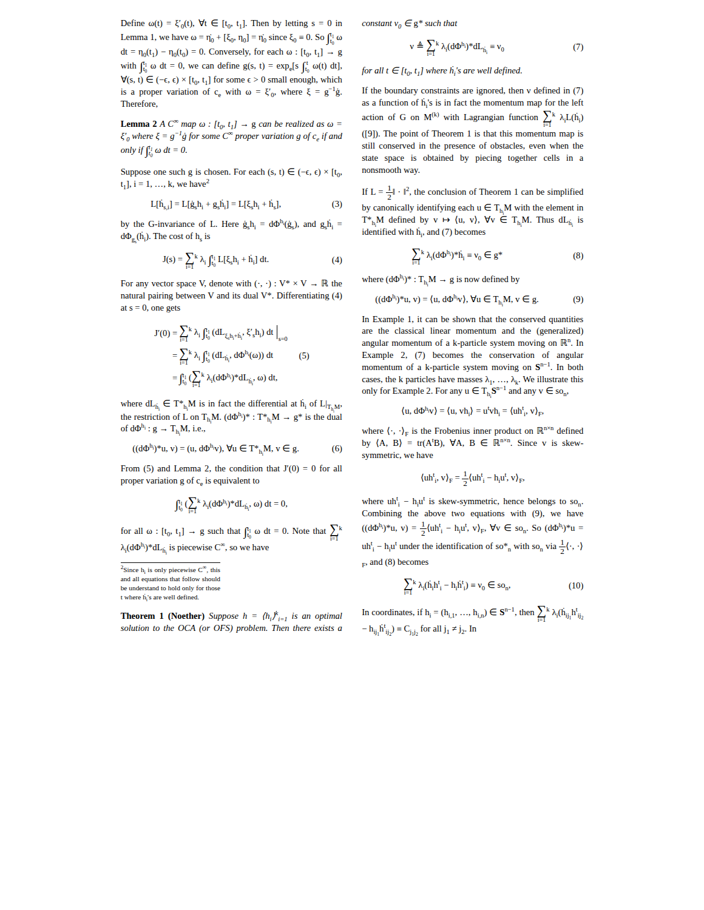Define ω(t) = ξ′0(t), ∀t ∈ [t0, t1]. Then by letting s = 0 in Lemma 1, we have ω = η̇0 + [ξ0, η0] = η̇0 since ξ0 ≡ 0. So ∫t1 t0 ω dt = η0(t1) − η0(t0) = 0. Conversely, for each ω : [t0, t1] → g with ∫t1 t0 ω dt = 0, we can define g(s, t) = expe[s ∫tt0 ω(t) dt], ∀(s, t) ∈ (−ϵ, ϵ) × [t0, t1] for some ϵ > 0 small enough, which is a proper variation of ce with ω = ξ′0, where ξ = g−1ġ. Therefore,
Lemma 2 A C∞ map ω : [t0, t1] → g can be realized as ω = ξ′0 where ξ = g−1ġ for some C∞ proper variation g of ce if and only if ∫t1 t0 ω dt = 0.
Suppose one such g is chosen. For each (s, t) ∈ (−ϵ, ϵ) × [t0, t1], i = 1, …, k, we have2
L[ḣs,i] = L[ġshi + gsḣi] = L[ξshi + ḣs],
(3)
by the G-invariance of L. Here ġshi = dΦhi(ġs), and gsḣi = dΦgs(ḣi). The cost of hs is
J(s) = ∑i=1k λi ∫t1 t0 L[ξshi + ḣi] dt.
(4)
For any vector space V, denote with (·, ·) : V* × V → ℝ the natural pairing between V and its dual V*. Differentiating (4) at s = 0, one gets
J′(0) =
∑i=1k λi ∫t1 t0 (dLξshi+ḣi, ξ′shi) dt s=0
=
∑i=1k λi ∫t1 t0 (dLḣi, dΦhi(ω)) dt
(5)
=
∫t1 t0 (∑i=1k λi(dΦhi)*dLḣi, ω) dt,
where dLḣi ∈ T*hiM is in fact the differential at ḣi of L|ThiM, the restriction of L on ThiM. (dΦhi)* : T*hiM → g* is the dual of dΦhi : g → ThiM, i.e.,
((dΦhi)*u, v) = (u, dΦhiv), ∀u ∈ T*hiM, v ∈ g.
(6)
From (5) and Lemma 2, the condition that J′(0) = 0 for all proper variation g of ce is equivalent to
∫t1 t0 (∑i=1k λi(dΦhi)*dLḣi, ω) dt = 0,
for all ω : [t0, t1] → g such that ∫t1 t0 ω dt = 0. Note that ∑i=1k λi(dΦhi)*dLḣi is piecewise C∞, so we have
2Since hi is only piecewise C∞, this and all equations that follow should be understand to hold only for those t where ḣi's are well defined.
Theorem 1 (Noether) Suppose h = ⟨hi⟩ki=1 is an optimal solution to the OCA (or OFS) problem. Then there exists a constant ν0 ∈ g* such that
ν ≜ ∑i=1k λi(dΦhi)*dLḣi ≡ ν0
(7)
for all t ∈ [t0, t1] where ḣi's are well defined.
If the boundary constraints are ignored, then ν defined in (7) as a function of ḣi's is in fact the momentum map for the left action of G on M(k) with Lagrangian function ∑i=1k λiL(ḣi) ([9]). The point of Theorem 1 is that this momentum map is still conserved in the presence of obstacles, even when the state space is obtained by piecing together cells in a nonsmooth way.
If L = 12‖ · ‖2, the conclusion of Theorem 1 can be simplified by canonically identifying each u ∈ ThiM with the element in T*hiM defined by v ↦ ⟨u, v⟩, ∀v ∈ ThiM. Thus dLḣi is identified with ḣi, and (7) becomes
∑i=1k λi(dΦhi)*ḣi ≡ ν0 ∈ g*
(8)
where (dΦhi)* : ThiM → g is now defined by
((dΦhi)*u, v) = ⟨u, dΦhiv⟩, ∀u ∈ ThiM, v ∈ g.
(9)
In Example 1, it can be shown that the conserved quantities are the classical linear momentum and the (generalized) angular momentum of a k-particle system moving on ℝn. In Example 2, (7) becomes the conservation of angular momentum of a k-particle system moving on Sn−1. In both cases, the k particles have masses λ1, …, λk. We illustrate this only for Example 2. For any u ∈ ThiSn−1 and any v ∈ son,
⟨u, dΦhiv⟩ = ⟨u, vhi⟩ = utvhi = ⟨uhti, v⟩F,
where ⟨·, ·⟩F is the Frobenius inner product on ℝn×n defined by ⟨A, B⟩ = tr(AtB), ∀A, B ∈ ℝn×n. Since v is skew-symmetric, we have
⟨uhti, v⟩F = 12⟨uhti − hiut, v⟩F,
where uhti − hiut is skew-symmetric, hence belongs to son. Combining the above two equations with (9), we have ((dΦhi)*u, v) = 12⟨uhti − hiut, v⟩F, ∀v ∈ son. So (dΦhi)*u = uhti − hiut under the identification of so*n with son via 12⟨·, ·⟩F, and (8) becomes
∑i=1k λi(ḣihti − hiḣti) ≡ ν0 ∈ son,
(10)
In coordinates, if hi = (hi,1, …, hi,n) ∈ Sn−1, then ∑i=1k λi(ḣij1htij2 − hij1ḣtij2) ≡ Cj1j2 for all j1 ≠ j2. In